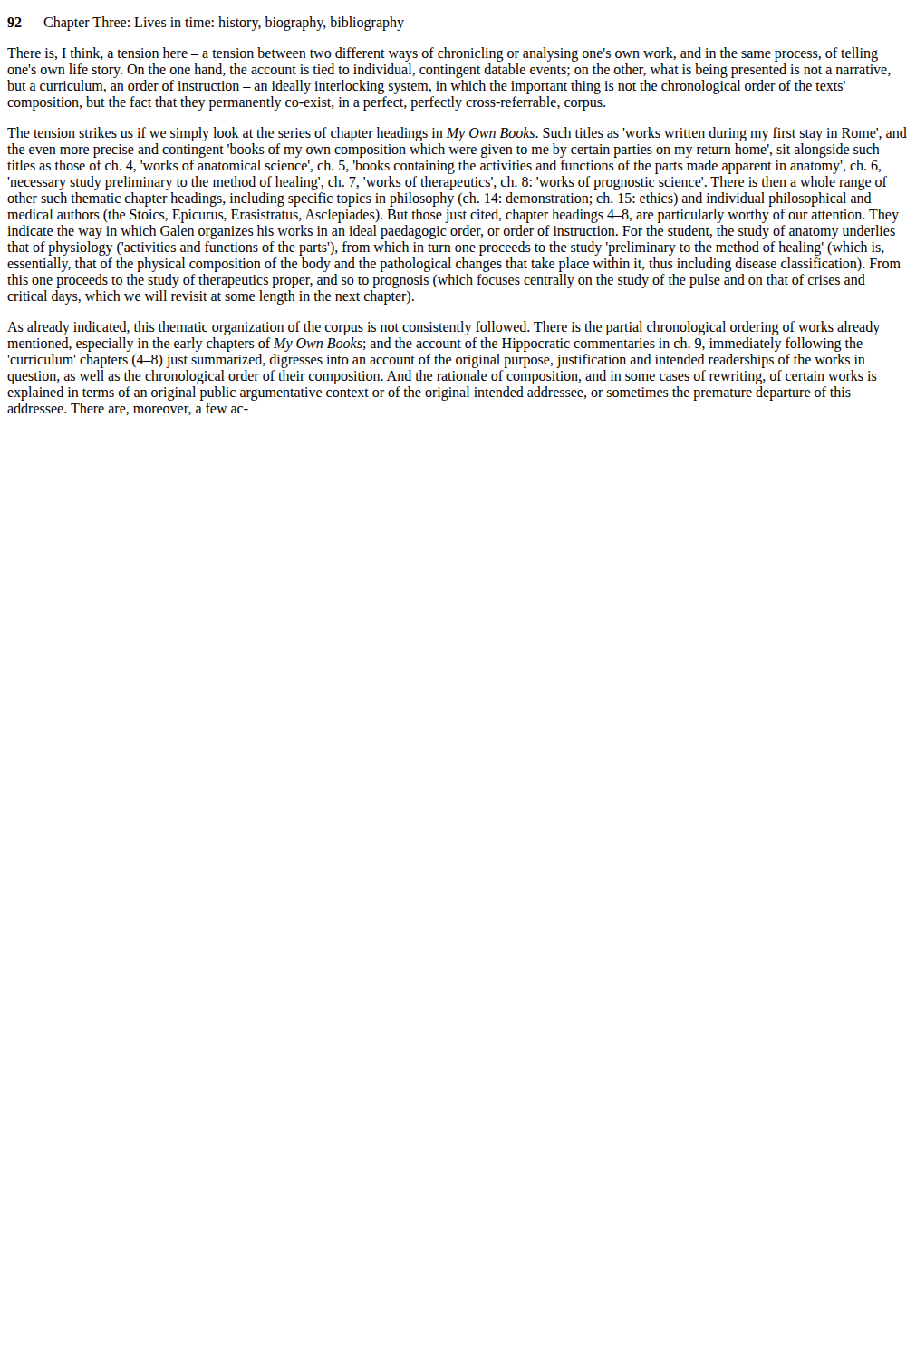92 — Chapter Three: Lives in time: history, biography, bibliography
There is, I think, a tension here – a tension between two different ways of chronicling or analysing one's own work, and in the same process, of telling one's own life story. On the one hand, the account is tied to individual, contingent datable events; on the other, what is being presented is not a narrative, but a curriculum, an order of instruction – an ideally interlocking system, in which the important thing is not the chronological order of the texts' composition, but the fact that they permanently co-exist, in a perfect, perfectly cross-referrable, corpus.
The tension strikes us if we simply look at the series of chapter headings in My Own Books. Such titles as 'works written during my first stay in Rome', and the even more precise and contingent 'books of my own composition which were given to me by certain parties on my return home', sit alongside such titles as those of ch. 4, 'works of anatomical science', ch. 5, 'books containing the activities and functions of the parts made apparent in anatomy', ch. 6, 'necessary study preliminary to the method of healing', ch. 7, 'works of therapeutics', ch. 8: 'works of prognostic science'. There is then a whole range of other such thematic chapter headings, including specific topics in philosophy (ch. 14: demonstration; ch. 15: ethics) and individual philosophical and medical authors (the Stoics, Epicurus, Erasistratus, Asclepiades). But those just cited, chapter headings 4–8, are particularly worthy of our attention. They indicate the way in which Galen organizes his works in an ideal paedagogic order, or order of instruction. For the student, the study of anatomy underlies that of physiology ('activities and functions of the parts'), from which in turn one proceeds to the study 'preliminary to the method of healing' (which is, essentially, that of the physical composition of the body and the pathological changes that take place within it, thus including disease classification). From this one proceeds to the study of therapeutics proper, and so to prognosis (which focuses centrally on the study of the pulse and on that of crises and critical days, which we will revisit at some length in the next chapter).
As already indicated, this thematic organization of the corpus is not consistently followed. There is the partial chronological ordering of works already mentioned, especially in the early chapters of My Own Books; and the account of the Hippocratic commentaries in ch. 9, immediately following the 'curriculum' chapters (4–8) just summarized, digresses into an account of the original purpose, justification and intended readerships of the works in question, as well as the chronological order of their composition. And the rationale of composition, and in some cases of rewriting, of certain works is explained in terms of an original public argumentative context or of the original intended addressee, or sometimes the premature departure of this addressee. There are, moreover, a few ac-